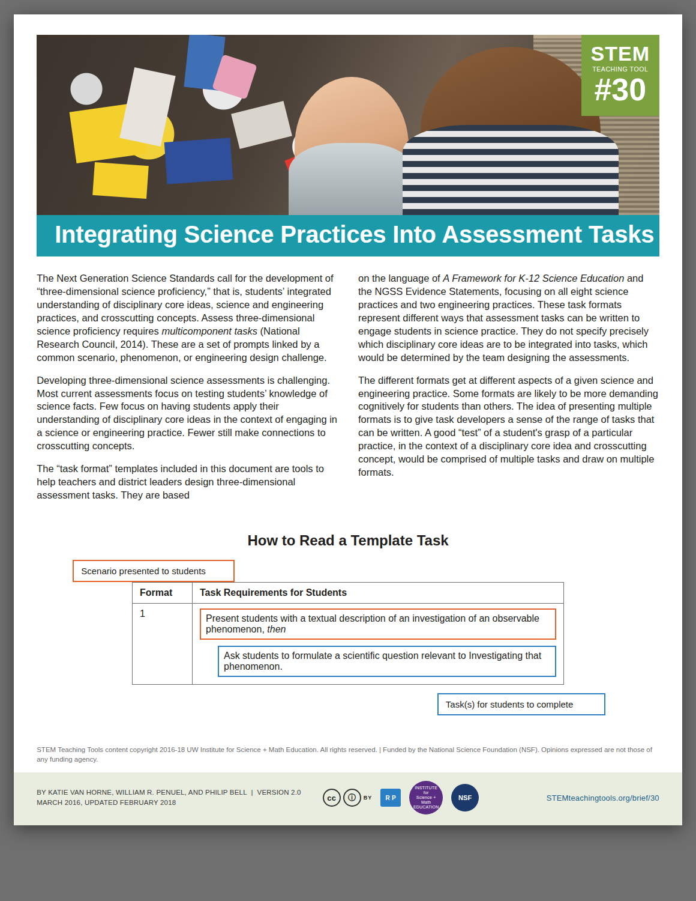STEM
TEACHING TOOL
#30
Integrating Science Practices Into Assessment Tasks
The Next Generation Science Standards call for the development of “three-dimensional science proficiency,” that is, students’ integrated understanding of disciplinary core ideas, science and engineering practices, and crosscutting concepts. Assess three-dimensional science proficiency requires multicomponent tasks (National Research Council, 2014). These are a set of prompts linked by a common scenario, phenomenon, or engineering design challenge.
Developing three-dimensional science assessments is challenging. Most current assessments focus on testing students’ knowledge of science facts. Few focus on having students apply their understanding of disciplinary core ideas in the context of engaging in a science or engineering practice. Fewer still make connections to crosscutting concepts.
The “task format” templates included in this document are tools to help teachers and district leaders design three-dimensional assessment tasks. They are based
on the language of A Framework for K-12 Science Education and the NGSS Evidence Statements, focusing on all eight science practices and two engineering practices. These task formats represent different ways that assessment tasks can be written to engage students in science practice. They do not specify precisely which disciplinary core ideas are to be integrated into tasks, which would be determined by the team designing the assessments.
The different formats get at different aspects of a given science and engineering practice. Some formats are likely to be more demanding cognitively for students than others. The idea of presenting multiple formats is to give task developers a sense of the range of tasks that can be written. A good “test” of a student's grasp of a particular practice, in the context of a disciplinary core idea and crosscutting concept, would be comprised of multiple tasks and draw on multiple formats.
How to Read a Template Task
Scenario presented to students
| Format | Task Requirements for Students |
| --- | --- |
| 1 | Present students with a textual description of an investigation of an observable phenomenon, then Ask students to formulate a scientific question relevant to Investigating that phenomenon. |
Task(s) for students to complete
STEM Teaching Tools content copyright 2016-18 UW Institute for Science + Math Education. All rights reserved. | Funded by the National Science Foundation (NSF). Opinions expressed are not those of any funding agency.
BY KATIE VAN HORNE, WILLIAM R. PENUEL, AND PHILIP BELL | VERSION 2.0
MARCH 2016, UPDATED FEBRUARY 2018
cc
ⓘ
BY
R P
INSTITUTE for
Science + Math
EDUCATION
NSF
STEMteachingtools.org/brief/30